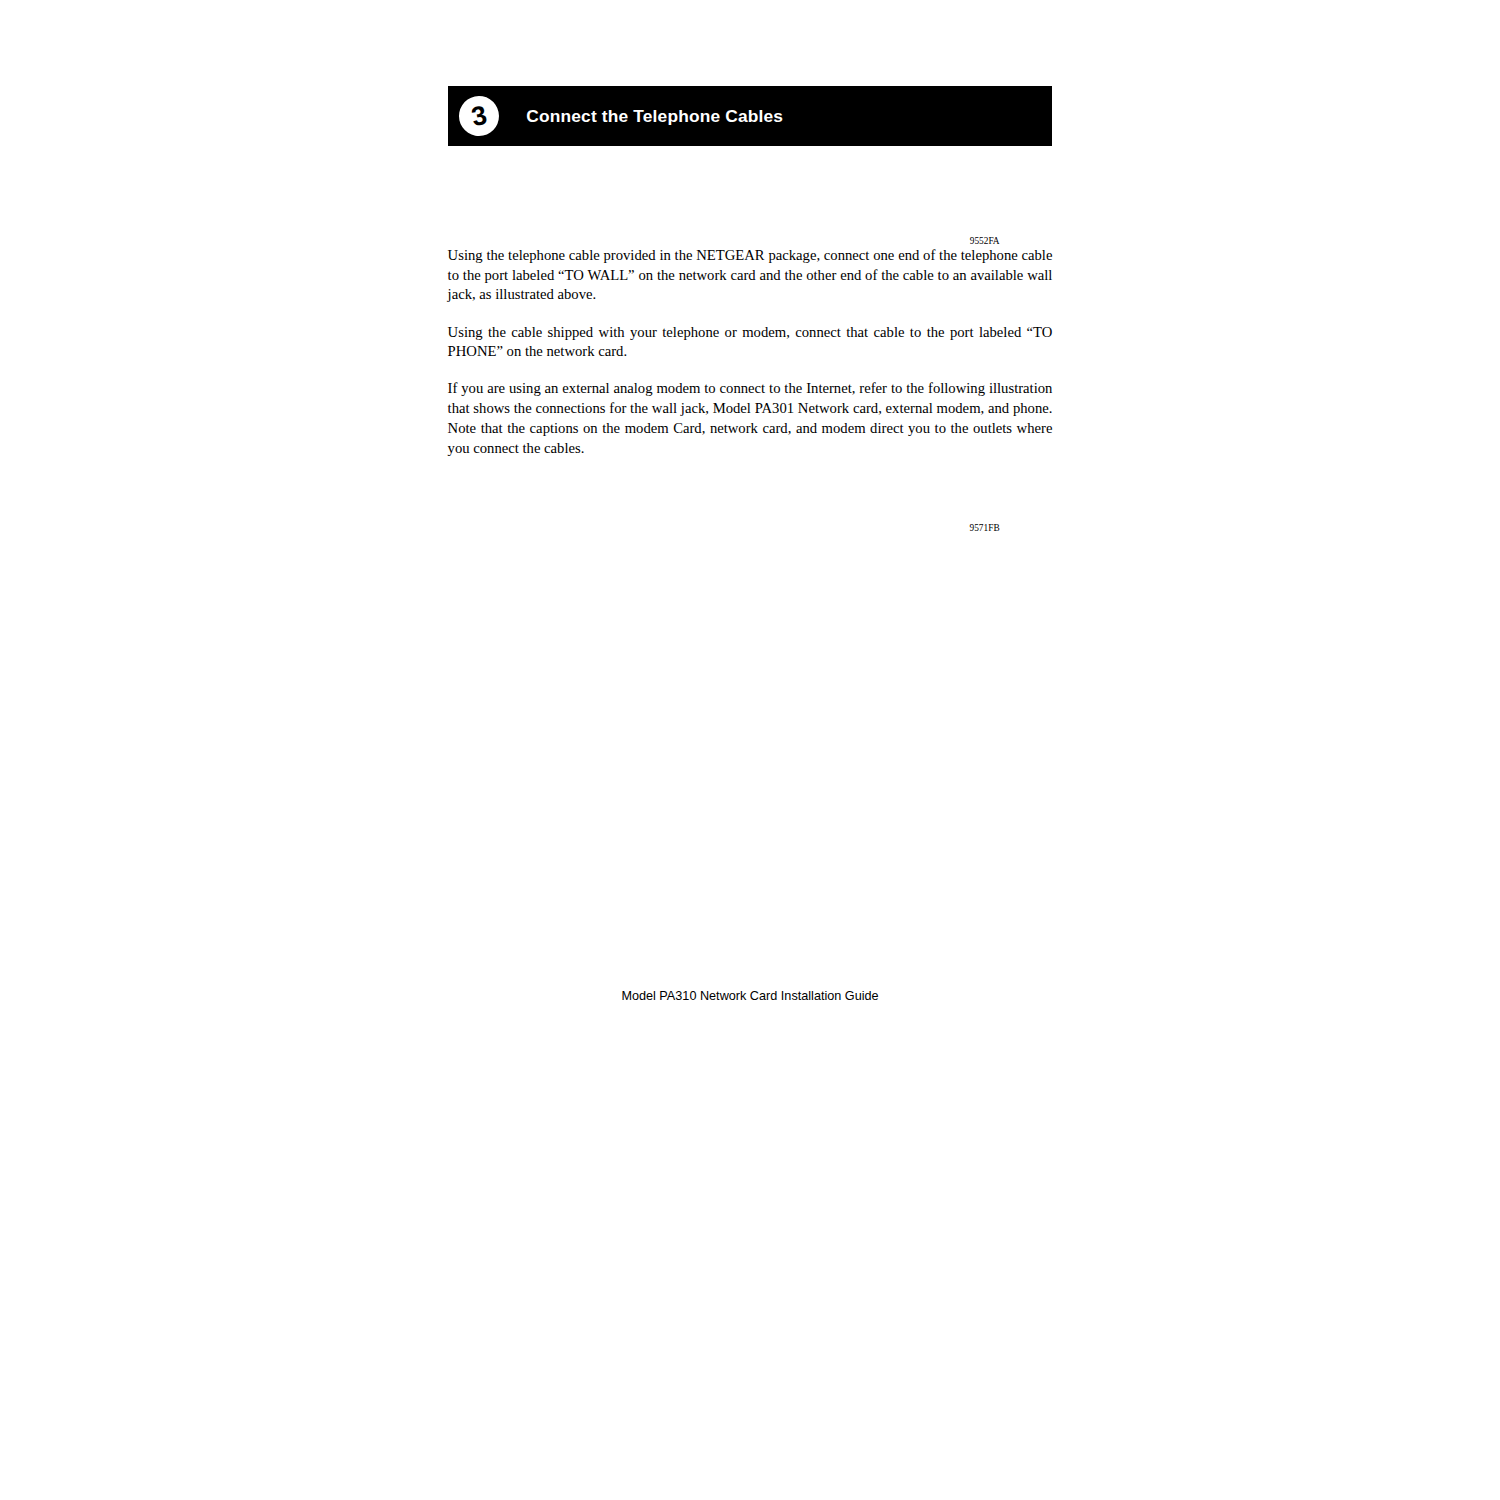3
Connect the Telephone Cables
Labels in the illustration: PC with network card installed; Phone line behind the wall; PC with network card installed; Printer (optional); RJ-11 connectors; Telephone; To Wall; To Phone.
9552FA
Using the telephone cable provided in the NETGEAR package, connect one end of the telephone cable to the port labeled “TO WALL” on the network card and the other end of the cable to an available wall jack, as illustrated above.
Using the cable shipped with your telephone or modem, connect that cable to the port labeled “TO PHONE” on the network card.
If you are using an external analog modem to connect to the Internet, refer to the following illustration that shows the connections for the wall jack, Model PA301 Network card, external modem, and phone. Note that the captions on the modem Card, network card, and modem direct you to the outlets where you connect the cables.
Labels in the illustration: Wall jack; PC; Serial cable; External modem; Phone; Telephone wire; To Wall; To Phone; To Line; To Phone.
9571FB
Model PA310 Network Card Installation Guide